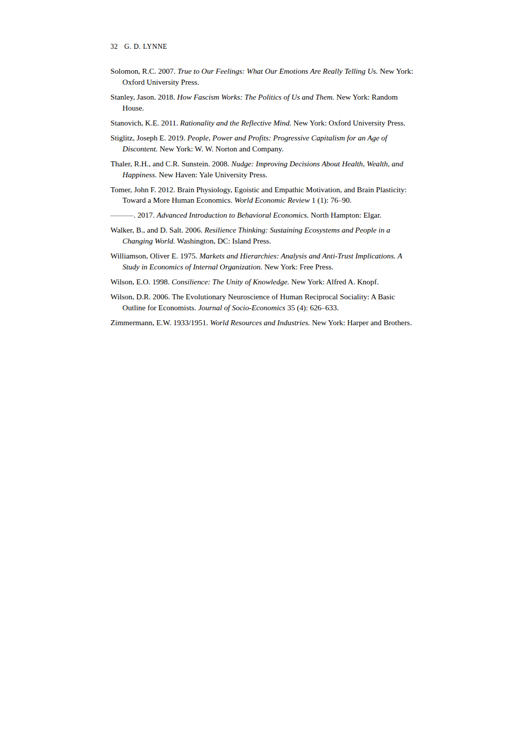32 G. D. LYNNE
Solomon, R.C. 2007. True to Our Feelings: What Our Emotions Are Really Telling Us. New York: Oxford University Press.
Stanley, Jason. 2018. How Fascism Works: The Politics of Us and Them. New York: Random House.
Stanovich, K.E. 2011. Rationality and the Reflective Mind. New York: Oxford University Press.
Stiglitz, Joseph E. 2019. People, Power and Profits: Progressive Capitalism for an Age of Discontent. New York: W. W. Norton and Company.
Thaler, R.H., and C.R. Sunstein. 2008. Nudge: Improving Decisions About Health, Wealth, and Happiness. New Haven: Yale University Press.
Tomer, John F. 2012. Brain Physiology, Egoistic and Empathic Motivation, and Brain Plasticity: Toward a More Human Economics. World Economic Review 1 (1): 76–90.
———. 2017. Advanced Introduction to Behavioral Economics. North Hampton: Elgar.
Walker, B., and D. Salt. 2006. Resilience Thinking: Sustaining Ecosystems and People in a Changing World. Washington, DC: Island Press.
Williamson, Oliver E. 1975. Markets and Hierarchies: Analysis and Anti-Trust Implications. A Study in Economics of Internal Organization. New York: Free Press.
Wilson, E.O. 1998. Consilience: The Unity of Knowledge. New York: Alfred A. Knopf.
Wilson, D.R. 2006. The Evolutionary Neuroscience of Human Reciprocal Sociality: A Basic Outline for Economists. Journal of Socio-Economics 35 (4): 626–633.
Zimmermann, E.W. 1933/1951. World Resources and Industries. New York: Harper and Brothers.